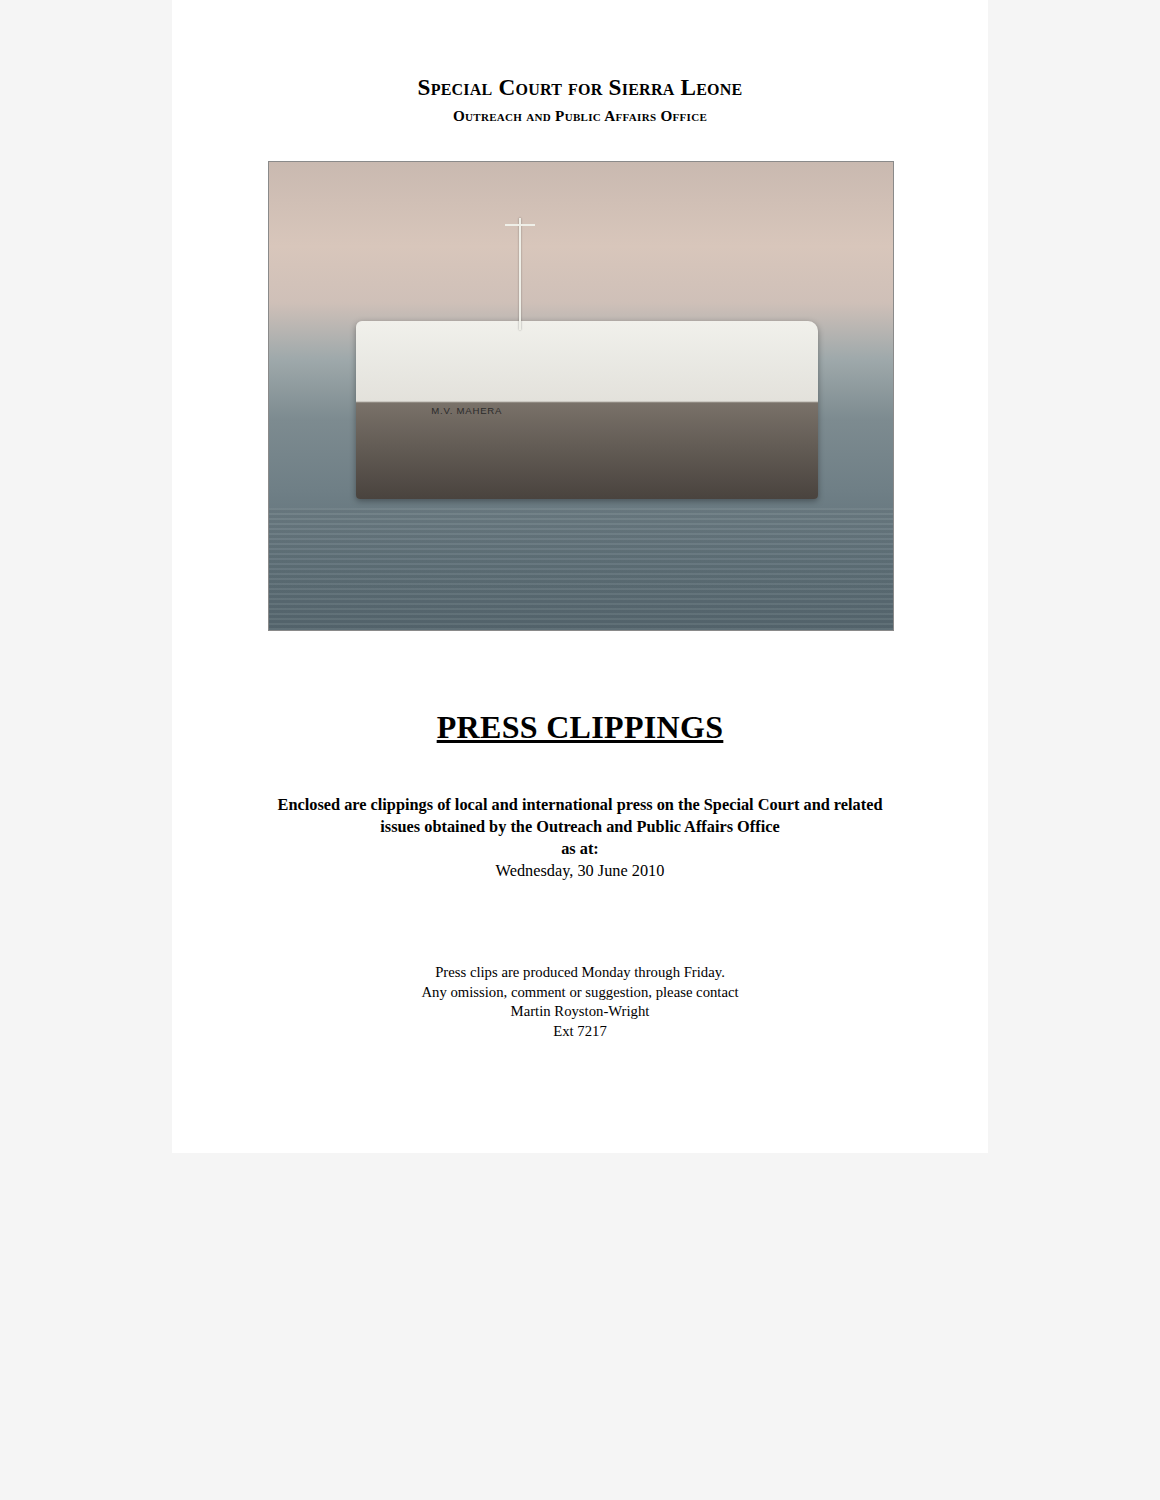Special Court for Sierra Leone
Outreach and Public Affairs Office
M.V. MAHERA
PRESS CLIPPINGS
Enclosed are clippings of local and international press on the Special Court and related issues obtained by the Outreach and Public Affairs Office
as at:
Wednesday, 30 June 2010
Press clips are produced Monday through Friday.
Any omission, comment or suggestion, please contact
Martin Royston-Wright
Ext 7217